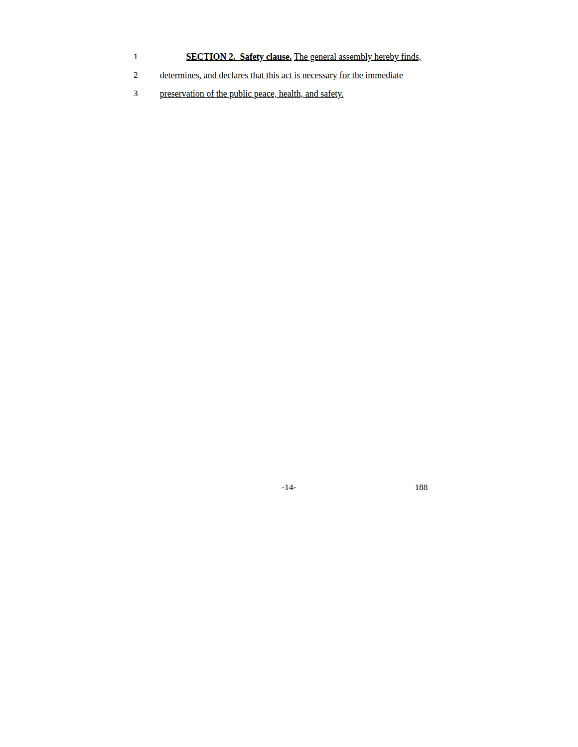| 1 | SECTION 2. Safety clause. The general assembly hereby finds, |
| 2 | determines, and declares that this act is necessary for the immediate |
| 3 | preservation of the public peace, health, and safety. |
-14-
188